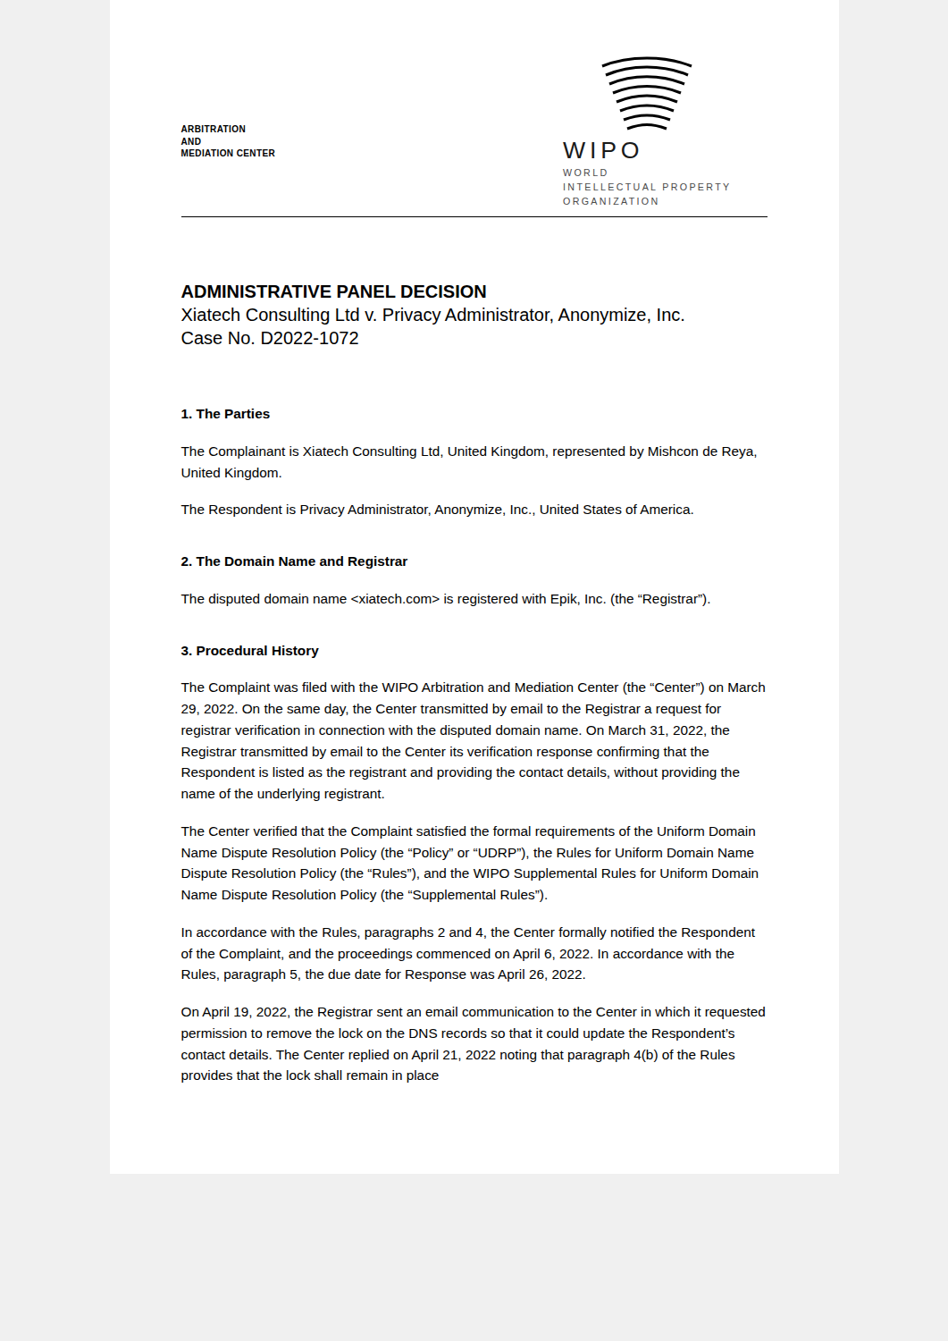Arbitration
and
Mediation Center
WIPO World
Intellectual Property
Organization
ADMINISTRATIVE PANEL DECISION Xiatech Consulting Ltd v. Privacy Administrator, Anonymize, Inc. Case No. D2022-1072
1. The Parties
The Complainant is Xiatech Consulting Ltd, United Kingdom, represented by Mishcon de Reya, United Kingdom.
The Respondent is Privacy Administrator, Anonymize, Inc., United States of America.
2. The Domain Name and Registrar
The disputed domain name <xiatech.com> is registered with Epik, Inc. (the “Registrar”).
3. Procedural History
The Complaint was filed with the WIPO Arbitration and Mediation Center (the “Center”) on March 29, 2022. On the same day, the Center transmitted by email to the Registrar a request for registrar verification in connection with the disputed domain name. On March 31, 2022, the Registrar transmitted by email to the Center its verification response confirming that the Respondent is listed as the registrant and providing the contact details, without providing the name of the underlying registrant.
The Center verified that the Complaint satisfied the formal requirements of the Uniform Domain Name Dispute Resolution Policy (the “Policy” or “UDRP”), the Rules for Uniform Domain Name Dispute Resolution Policy (the “Rules”), and the WIPO Supplemental Rules for Uniform Domain Name Dispute Resolution Policy (the “Supplemental Rules”).
In accordance with the Rules, paragraphs 2 and 4, the Center formally notified the Respondent of the Complaint, and the proceedings commenced on April 6, 2022. In accordance with the Rules, paragraph 5, the due date for Response was April 26, 2022.
On April 19, 2022, the Registrar sent an email communication to the Center in which it requested permission to remove the lock on the DNS records so that it could update the Respondent’s contact details. The Center replied on April 21, 2022 noting that paragraph 4(b) of the Rules provides that the lock shall remain in place